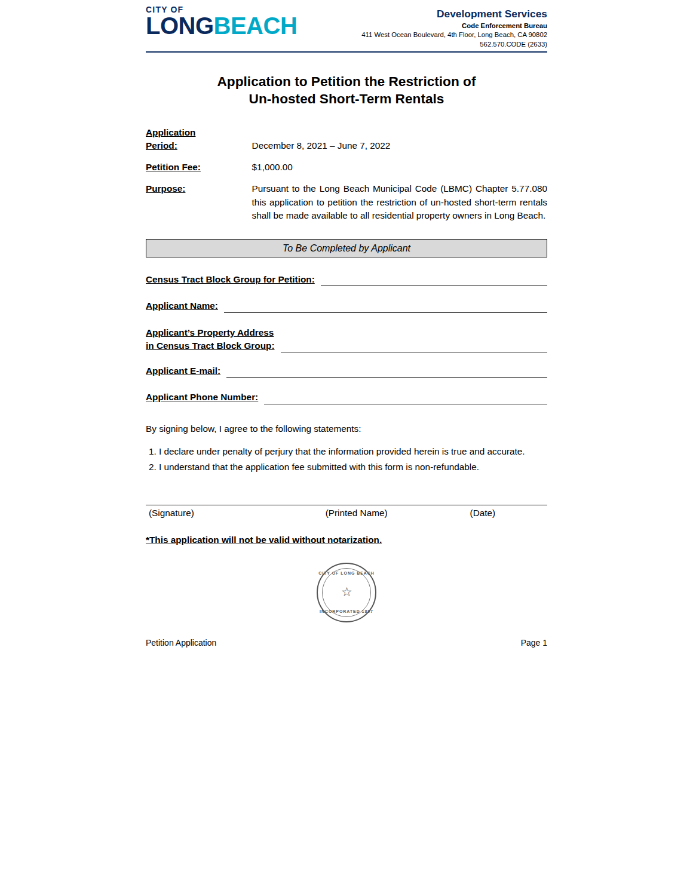CITY OF LONG BEACH
Development Services Code Enforcement Bureau 411 West Ocean Boulevard, 4th Floor, Long Beach, CA 90802
562.570.CODE (2633)
Application to Petition the Restriction of
Un-hosted Short-Term Rentals
| Application Period: | December 8, 2021 – June 7, 2022 |
| Petition Fee: | $1,000.00 |
| Purpose: | Pursuant to the Long Beach Municipal Code (LBMC) Chapter 5.77.080 this application to petition the restriction of un-hosted short-term rentals shall be made available to all residential property owners in Long Beach. |
To Be Completed by Applicant
Census Tract Block Group for Petition:
Applicant Name:
Applicant’s Property Address
in Census Tract Block Group:
Applicant E-mail:
Applicant Phone Number:
By signing below, I agree to the following statements:
I declare under penalty of perjury that the information provided herein is true and accurate.
I understand that the application fee submitted with this form is non-refundable.
| (Signature) | | (Printed Name) | (Date) |
*This application will not be valid without notarization.
CITY OF LONG BEACH
☆
INCORPORATED 1897
Petition Application Page 1